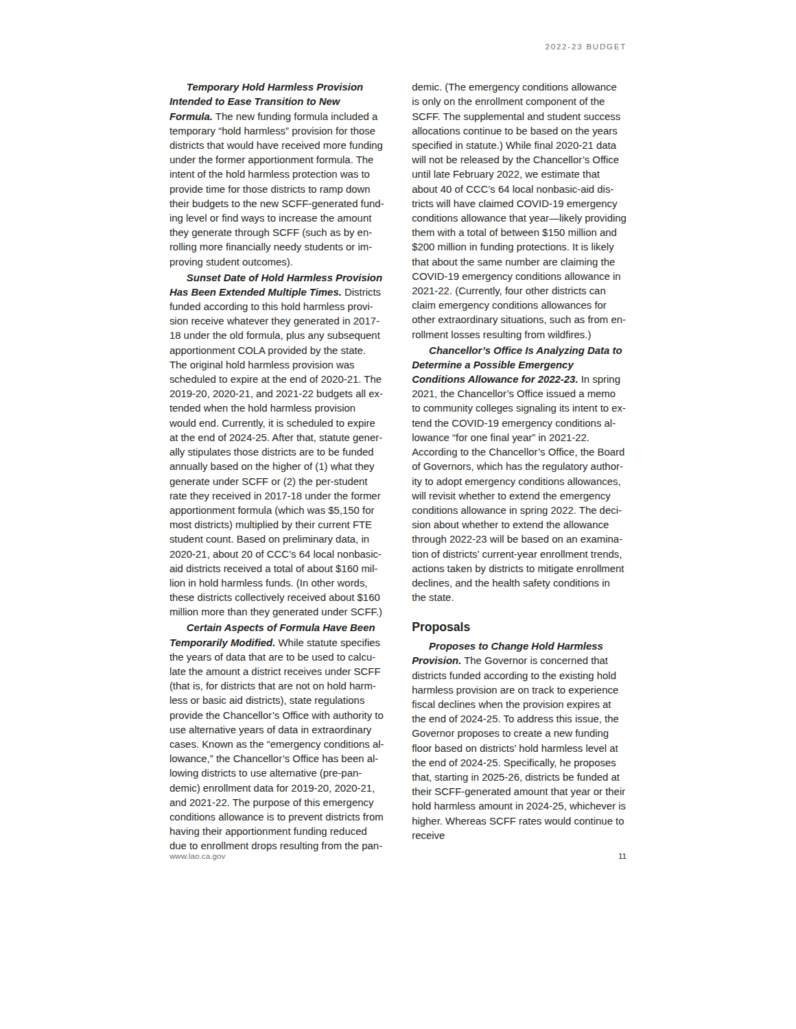2022-23 Budget
Temporary Hold Harmless Provision Intended to Ease Transition to New Formula. The new funding formula included a temporary “hold harmless” provision for those districts that would have received more funding under the former apportionment formula. The intent of the hold harmless protection was to provide time for those districts to ramp down their budgets to the new SCFF-generated funding level or find ways to increase the amount they generate through SCFF (such as by enrolling more financially needy students or improving student outcomes).
Sunset Date of Hold Harmless Provision Has Been Extended Multiple Times. Districts funded according to this hold harmless provision receive whatever they generated in 2017-18 under the old formula, plus any subsequent apportionment COLA provided by the state. The original hold harmless provision was scheduled to expire at the end of 2020-21. The 2019-20, 2020-21, and 2021-22 budgets all extended when the hold harmless provision would end. Currently, it is scheduled to expire at the end of 2024-25. After that, statute generally stipulates those districts are to be funded annually based on the higher of (1) what they generate under SCFF or (2) the per-student rate they received in 2017-18 under the former apportionment formula (which was $5,150 for most districts) multiplied by their current FTE student count. Based on preliminary data, in 2020-21, about 20 of CCC’s 64 local nonbasic-aid districts received a total of about $160 million in hold harmless funds. (In other words, these districts collectively received about $160 million more than they generated under SCFF.)
Certain Aspects of Formula Have Been Temporarily Modified. While statute specifies the years of data that are to be used to calculate the amount a district receives under SCFF (that is, for districts that are not on hold harmless or basic aid districts), state regulations provide the Chancellor’s Office with authority to use alternative years of data in extraordinary cases. Known as the “emergency conditions allowance,” the Chancellor’s Office has been allowing districts to use alternative (pre-pandemic) enrollment data for 2019-20, 2020-21, and 2021-22. The purpose of this emergency conditions allowance is to prevent districts from having their apportionment funding reduced due to enrollment drops resulting from the pandemic. (The emergency conditions allowance is only on the enrollment component of the SCFF. The supplemental and student success allocations continue to be based on the years specified in statute.) While final 2020-21 data will not be released by the Chancellor’s Office until late February 2022, we estimate that about 40 of CCC’s 64 local nonbasic-aid districts will have claimed COVID-19 emergency conditions allowance that year—likely providing them with a total of between $150 million and $200 million in funding protections. It is likely that about the same number are claiming the COVID-19 emergency conditions allowance in 2021-22. (Currently, four other districts can claim emergency conditions allowances for other extraordinary situations, such as from enrollment losses resulting from wildfires.)
Chancellor’s Office Is Analyzing Data to Determine a Possible Emergency Conditions Allowance for 2022-23. In spring 2021, the Chancellor’s Office issued a memo to community colleges signaling its intent to extend the COVID-19 emergency conditions allowance “for one final year” in 2021-22. According to the Chancellor’s Office, the Board of Governors, which has the regulatory authority to adopt emergency conditions allowances, will revisit whether to extend the emergency conditions allowance in spring 2022. The decision about whether to extend the allowance through 2022-23 will be based on an examination of districts’ current-year enrollment trends, actions taken by districts to mitigate enrollment declines, and the health safety conditions in the state.
Proposals
Proposes to Change Hold Harmless Provision. The Governor is concerned that districts funded according to the existing hold harmless provision are on track to experience fiscal declines when the provision expires at the end of 2024-25. To address this issue, the Governor proposes to create a new funding floor based on districts’ hold harmless level at the end of 2024-25. Specifically, he proposes that, starting in 2025-26, districts be funded at their SCFF-generated amount that year or their hold harmless amount in 2024-25, whichever is higher. Whereas SCFF rates would continue to receive
www.lao.ca.gov 11